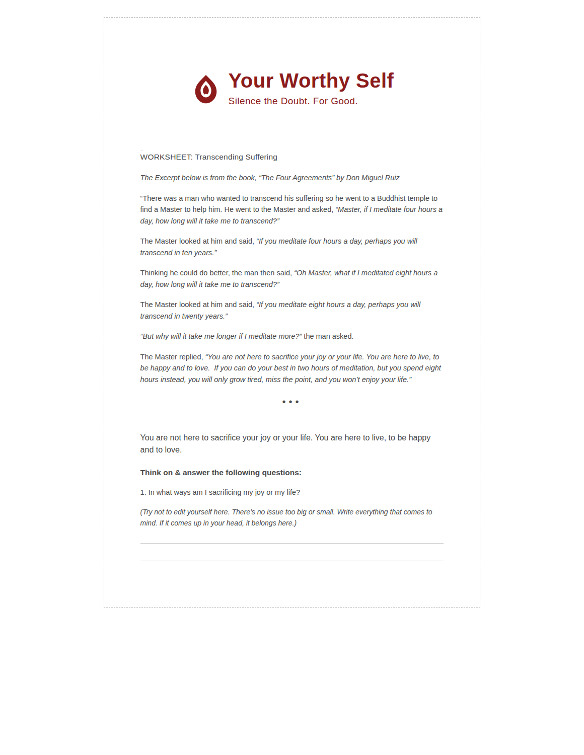Your Worthy Self
Silence the Doubt. For Good.
.
WORKSHEET: Transcending Suffering
The Excerpt below is from the book, “The Four Agreements” by Don Miguel Ruiz
“There was a man who wanted to transcend his suffering so he went to a Buddhist temple to find a Master to help him. He went to the Master and asked, “Master, if I meditate four hours a day, how long will it take me to transcend?”
The Master looked at him and said, “If you meditate four hours a day, perhaps you will transcend in ten years.”
Thinking he could do better, the man then said, “Oh Master, what if I meditated eight hours a day, how long will it take me to transcend?”
The Master looked at him and said, “If you meditate eight hours a day, perhaps you will transcend in twenty years.”
“But why will it take me longer if I meditate more?” the man asked.
The Master replied, “You are not here to sacrifice your joy or your life. You are here to live, to be happy and to love. If you can do your best in two hours of meditation, but you spend eight hours instead, you will only grow tired, miss the point, and you won’t enjoy your life.”
•••
You are not here to sacrifice your joy or your life. You are here to live, to be happy and to love.
Think on & answer the following questions:
1. In what ways am I sacrificing my joy or my life?
(Try not to edit yourself here. There’s no issue too big or small. Write everything that comes to mind. If it comes up in your head, it belongs here.)